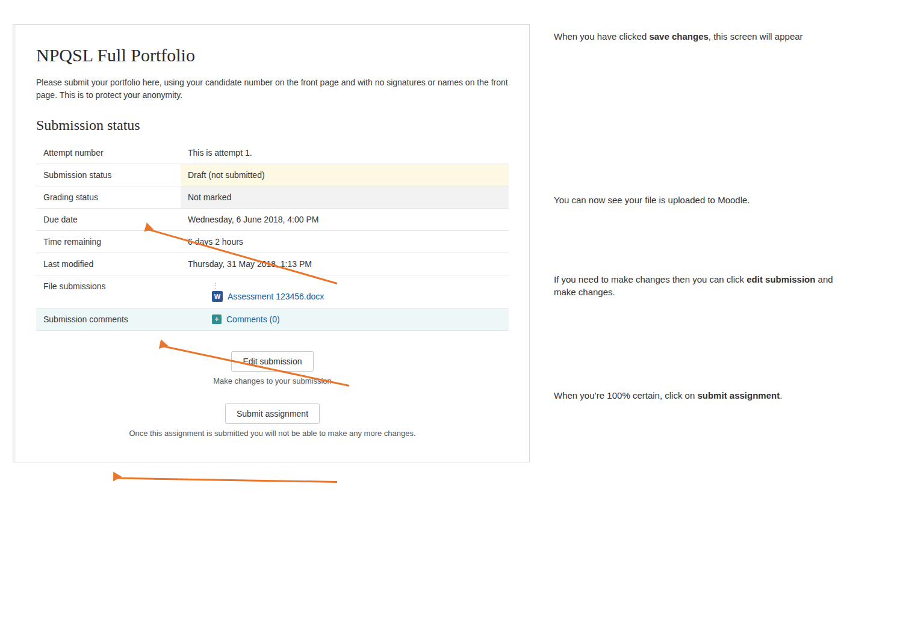NPQSL Full Portfolio
Please submit your portfolio here, using your candidate number on the front page and with no signatures or names on the front page. This is to protect your anonymity.
Submission status
| Attempt number | This is attempt 1. |
| Submission status | Draft (not submitted) |
| Grading status | Not marked |
| Due date | Wednesday, 6 June 2018, 4:00 PM |
| Time remaining | 6 days 2 hours |
| Last modified | Thursday, 31 May 2018, 1:13 PM |
| File submissions | ⋮ W Assessment 123456.docx |
| Submission comments | + Comments (0) |
Edit submission
Make changes to your submission
Submit assignment
Once this assignment is submitted you will not be able to make any more changes.
When you have clicked save changes, this screen will appear
You can now see your file is uploaded to Moodle.
If you need to make changes then you can click edit submission and make changes.
When you’re 100% certain, click on submit assignment.